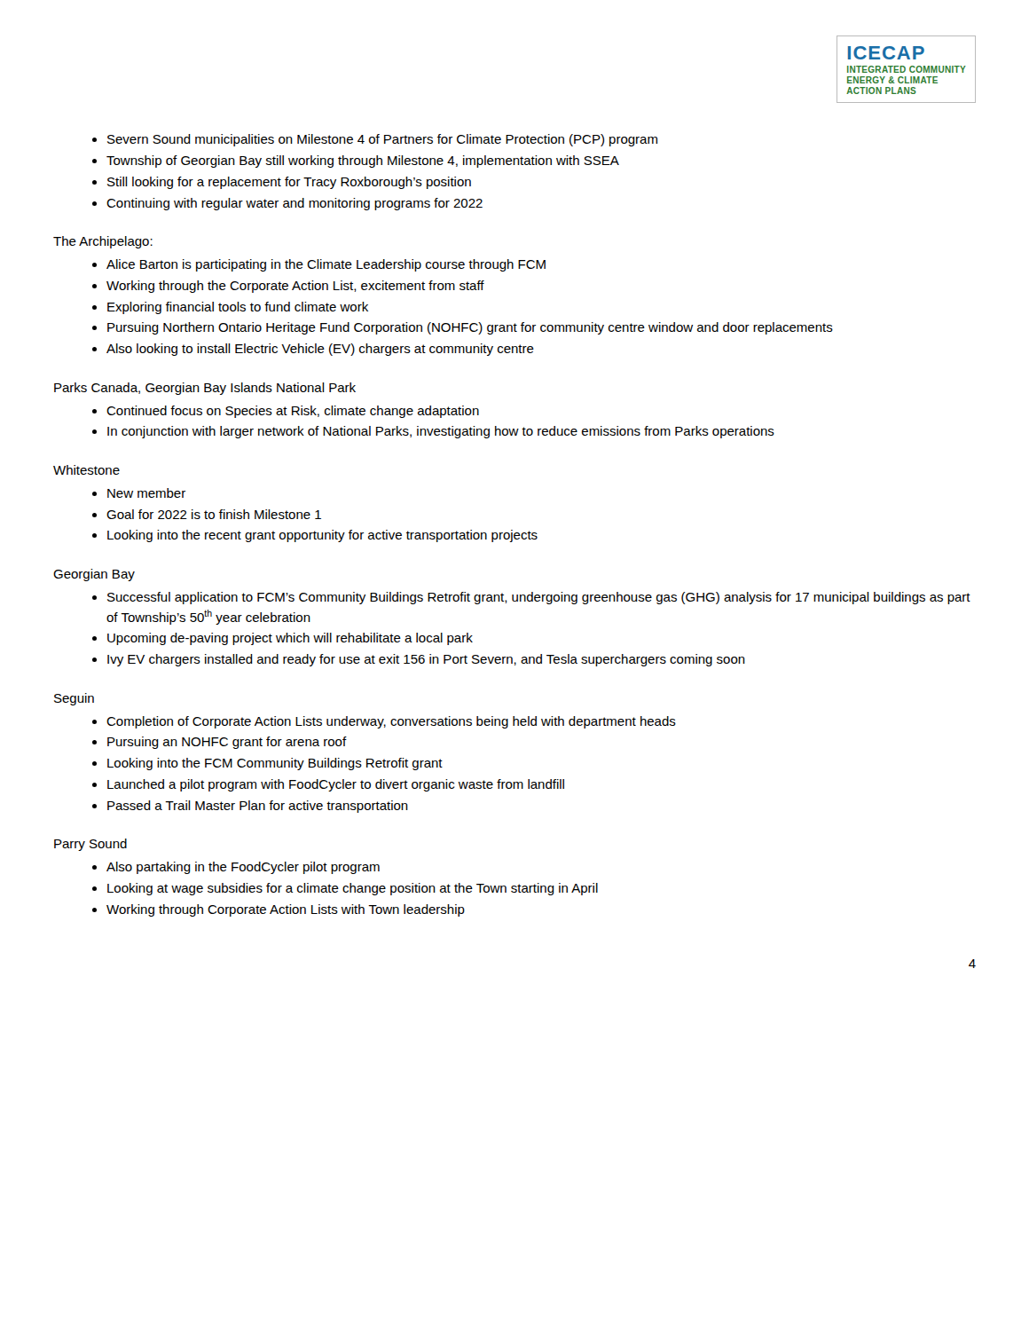ICECAP Integrated Community
Energy & Climate
Action Plans
Severn Sound municipalities on Milestone 4 of Partners for Climate Protection (PCP) program
Township of Georgian Bay still working through Milestone 4, implementation with SSEA
Still looking for a replacement for Tracy Roxborough’s position
Continuing with regular water and monitoring programs for 2022
The Archipelago:
Alice Barton is participating in the Climate Leadership course through FCM
Working through the Corporate Action List, excitement from staff
Exploring financial tools to fund climate work
Pursuing Northern Ontario Heritage Fund Corporation (NOHFC) grant for community centre window and door replacements
Also looking to install Electric Vehicle (EV) chargers at community centre
Parks Canada, Georgian Bay Islands National Park
Continued focus on Species at Risk, climate change adaptation
In conjunction with larger network of National Parks, investigating how to reduce emissions from Parks operations
Whitestone
New member
Goal for 2022 is to finish Milestone 1
Looking into the recent grant opportunity for active transportation projects
Georgian Bay
Successful application to FCM’s Community Buildings Retrofit grant, undergoing greenhouse gas (GHG) analysis for 17 municipal buildings as part of Township’s 50th year celebration
Upcoming de-paving project which will rehabilitate a local park
Ivy EV chargers installed and ready for use at exit 156 in Port Severn, and Tesla superchargers coming soon
Seguin
Completion of Corporate Action Lists underway, conversations being held with department heads
Pursuing an NOHFC grant for arena roof
Looking into the FCM Community Buildings Retrofit grant
Launched a pilot program with FoodCycler to divert organic waste from landfill
Passed a Trail Master Plan for active transportation
Parry Sound
Also partaking in the FoodCycler pilot program
Looking at wage subsidies for a climate change position at the Town starting in April
Working through Corporate Action Lists with Town leadership
4